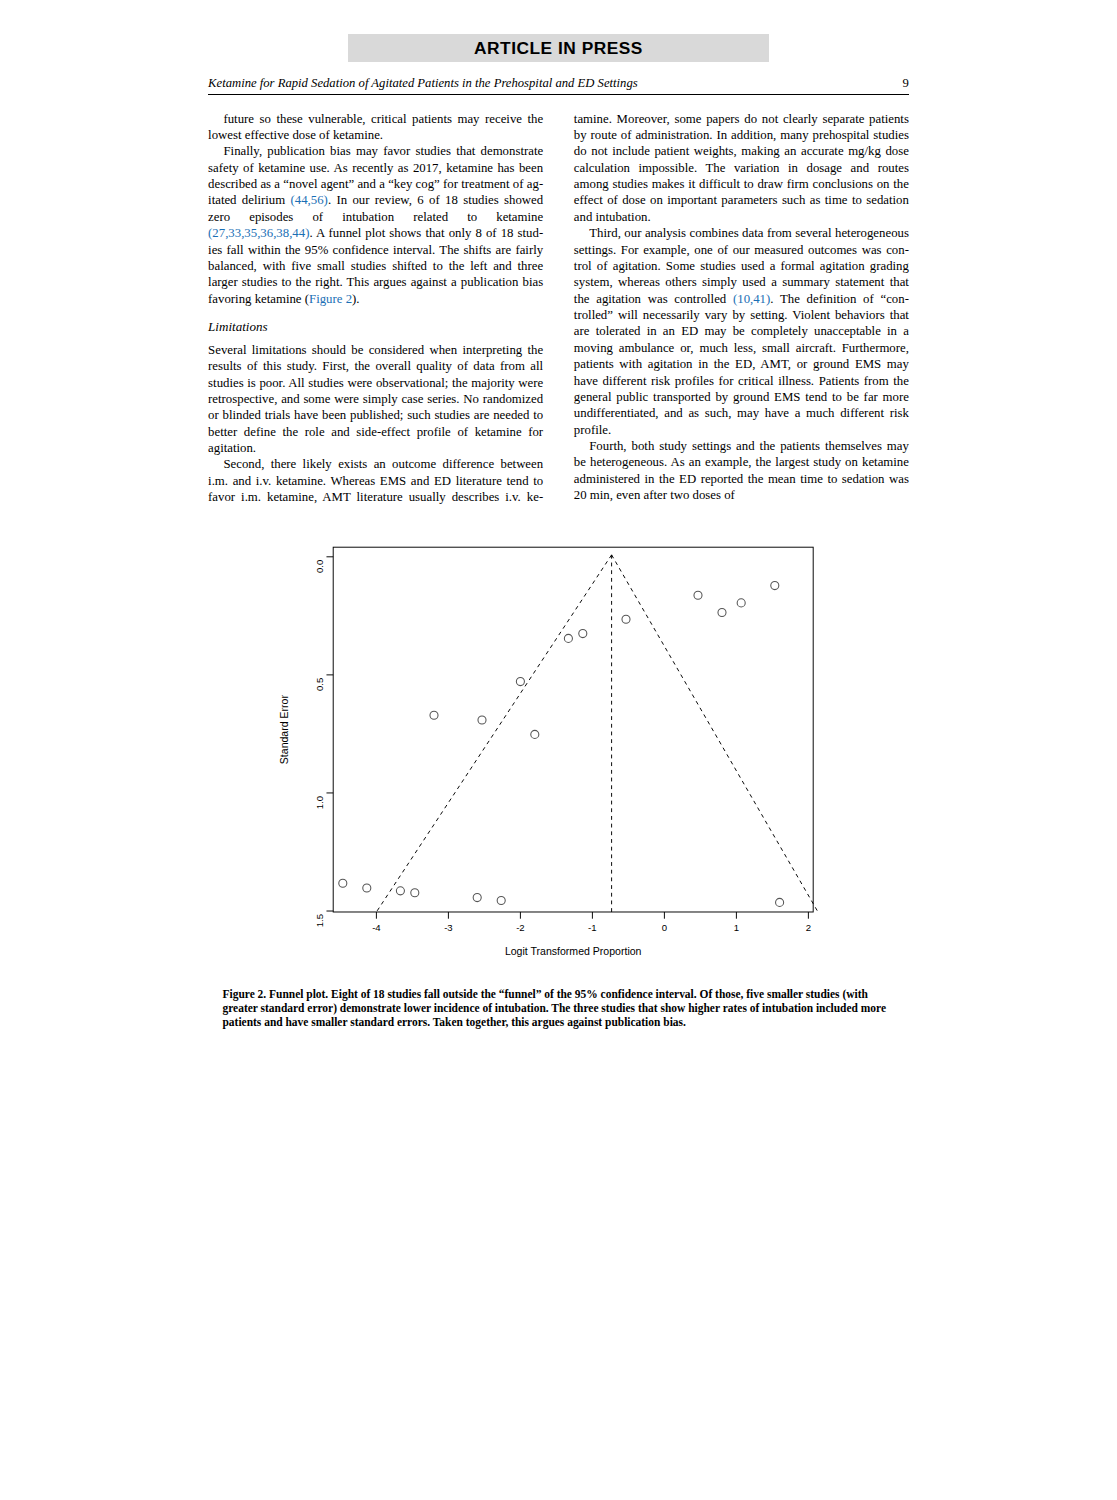ARTICLE IN PRESS
Ketamine for Rapid Sedation of Agitated Patients in the Prehospital and ED Settings 9
future so these vulnerable, critical patients may receive the lowest effective dose of ketamine.
Finally, publication bias may favor studies that demonstrate safety of ketamine use. As recently as 2017, ketamine has been described as a “novel agent” and a “key cog” for treatment of agitated delirium (44,56). In our review, 6 of 18 studies showed zero episodes of intubation related to ketamine (27,33,35,36,38,44). A funnel plot shows that only 8 of 18 studies fall within the 95% confidence interval. The shifts are fairly balanced, with five small studies shifted to the left and three larger studies to the right. This argues against a publication bias favoring ketamine (Figure 2).
Limitations
Several limitations should be considered when interpreting the results of this study. First, the overall quality of data from all studies is poor. All studies were observational; the majority were retrospective, and some were simply case series. No randomized or blinded trials have been published; such studies are needed to better define the role and side-effect profile of ketamine for agitation.
Second, there likely exists an outcome difference between i.m. and i.v. ketamine. Whereas EMS and ED literature tend to favor i.m. ketamine, AMT literature usually describes i.v. ketamine. Moreover, some papers do not clearly separate patients by route of administration. In addition, many prehospital studies do not include patient weights, making an accurate mg/kg dose calculation impossible. The variation in dosage and routes among studies makes it difficult to draw firm conclusions on the effect of dose on important parameters such as time to sedation and intubation.
Third, our analysis combines data from several heterogeneous settings. For example, one of our measured outcomes was control of agitation. Some studies used a formal agitation grading system, whereas others simply used a summary statement that the agitation was controlled (10,41). The definition of “controlled” will necessarily vary by setting. Violent behaviors that are tolerated in an ED may be completely unacceptable in a moving ambulance or, much less, small aircraft. Furthermore, patients with agitation in the ED, AMT, or ground EMS may have different risk profiles for critical illness. Patients from the general public transported by ground EMS tend to be far more undifferentiated, and as such, may have a much different risk profile.
Fourth, both study settings and the patients themselves may be heterogeneous. As an example, the largest study on ketamine administered in the ED reported the mean time to sedation was 20 min, even after two doses of
0.0 0.5 1.0 1.5 Standard Error -4 -3 -2 -1 0 1 2 Logit Transformed Proportion
Figure 2. Funnel plot. Eight of 18 studies fall outside the “funnel” of the 95% confidence interval. Of those, five smaller studies (with greater standard error) demonstrate lower incidence of intubation. The three studies that show higher rates of intubation included more patients and have smaller standard errors. Taken together, this argues against publication bias.